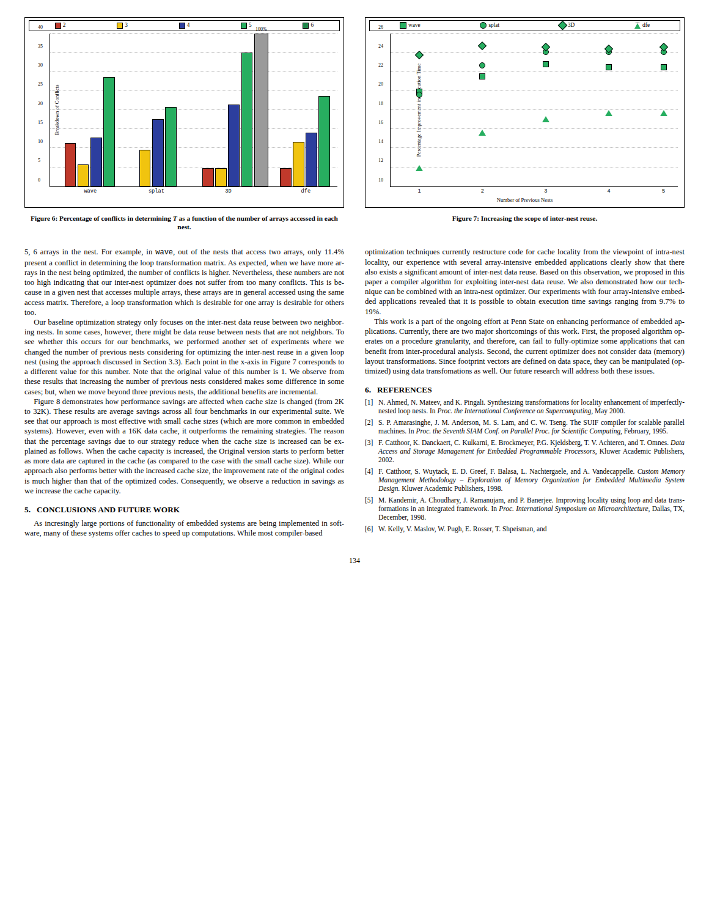2 3 4 5 6
Breakdown of Conflicts
40
35
30
25
20
15
10
5
0
100%
wave
splat
3D
dfe
Figure 6: Percentage of conflicts in determining T as a function of the number of arrays accessed in each nest.
wave splat 3D dfe
Percentage Improvement in Execution Time
26
24
22
20
18
16
14
12
10
1
2
3
4
5
Number of Previous Nests
Figure 7: Increasing the scope of inter-nest reuse.
5, 6 arrays in the nest. For example, in wave, out of the nests that access two arrays, only 11.4% present a conflict in determining the loop transformation matrix. As expected, when we have more arrays in the nest being optimized, the number of conflicts is higher. Nevertheless, these numbers are not too high indicating that our inter-nest optimizer does not suffer from too many conflicts. This is because in a given nest that accesses multiple arrays, these arrays are in general accessed using the same access matrix. Therefore, a loop transformation which is desirable for one array is desirable for others too.
Our baseline optimization strategy only focuses on the inter-nest data reuse between two neighboring nests. In some cases, however, there might be data reuse between nests that are not neighbors. To see whether this occurs for our benchmarks, we performed another set of experiments where we changed the number of previous nests considering for optimizing the inter-nest reuse in a given loop nest (using the approach discussed in Section 3.3). Each point in the x-axis in Figure 7 corresponds to a different value for this number. Note that the original value of this number is 1. We observe from these results that increasing the number of previous nests considered makes some difference in some cases; but, when we move beyond three previous nests, the additional benefits are incremental.
Figure 8 demonstrates how performance savings are affected when cache size is changed (from 2K to 32K). These results are average savings across all four benchmarks in our experimental suite. We see that our approach is most effective with small cache sizes (which are more common in embedded systems). However, even with a 16K data cache, it outperforms the remaining strategies. The reason that the percentage savings due to our strategy reduce when the cache size is increased can be explained as follows. When the cache capacity is increased, the Original version starts to perform better as more data are captured in the cache (as compared to the case with the small cache size). While our approach also performs better with the increased cache size, the improvement rate of the original codes is much higher than that of the optimized codes. Consequently, we observe a reduction in savings as we increase the cache capacity.
5. CONCLUSIONS AND FUTURE WORK
As incresingly large portions of functionality of embedded systems are being implemented in software, many of these systems offer caches to speed up computations. While most compiler-based
optimization techniques currently restructure code for cache locality from the viewpoint of intra-nest locality, our experience with several array-intensive embedded applications clearly show that there also exists a significant amount of inter-nest data reuse. Based on this observation, we proposed in this paper a compiler algorithm for exploiting inter-nest data reuse. We also demonstrated how our technique can be combined with an intra-nest optimizer. Our experiments with four array-intensive embedded applications revealed that it is possible to obtain execution time savings ranging from 9.7% to 19%.
This work is a part of the ongoing effort at Penn State on enhancing performance of embedded applications. Currently, there are two major shortcomings of this work. First, the proposed algorithm operates on a procedure granularity, and therefore, can fail to fully-optimize some applications that can benefit from inter-procedural analysis. Second, the current optimizer does not consider data (memory) layout transformations. Since footprint vectors are defined on data space, they can be manipulated (optimized) using data transfomations as well. Our future research will address both these issues.
6. REFERENCES
[1] N. Ahmed, N. Mateev, and K. Pingali. Synthesizing transformations for locality enhancement of imperfectly-nested loop nests. In Proc. the International Conference on Supercomputing, May 2000.
[2] S. P. Amarasinghe, J. M. Anderson, M. S. Lam, and C. W. Tseng. The SUIF compiler for scalable parallel machines. In Proc. the Seventh SIAM Conf. on Parallel Proc. for Scientific Computing, February, 1995.
[3] F. Catthoor, K. Danckaert, C. Kulkarni, E. Brockmeyer, P.G. Kjeldsberg, T. V. Achteren, and T. Omnes. Data Access and Storage Management for Embedded Programmable Processors, Kluwer Academic Publishers, 2002.
[4] F. Catthoor, S. Wuytack, E. D. Greef, F. Balasa, L. Nachtergaele, and A. Vandecappelle. Custom Memory Management Methodology – Exploration of Memory Organization for Embedded Multimedia System Design. Kluwer Academic Publishers, 1998.
[5] M. Kandemir, A. Choudhary, J. Ramanujam, and P. Banerjee. Improving locality using loop and data transformations in an integrated framework. In Proc. International Symposium on Microarchitecture, Dallas, TX, December, 1998.
[6] W. Kelly, V. Maslov, W. Pugh, E. Rosser, T. Shpeisman, and
134